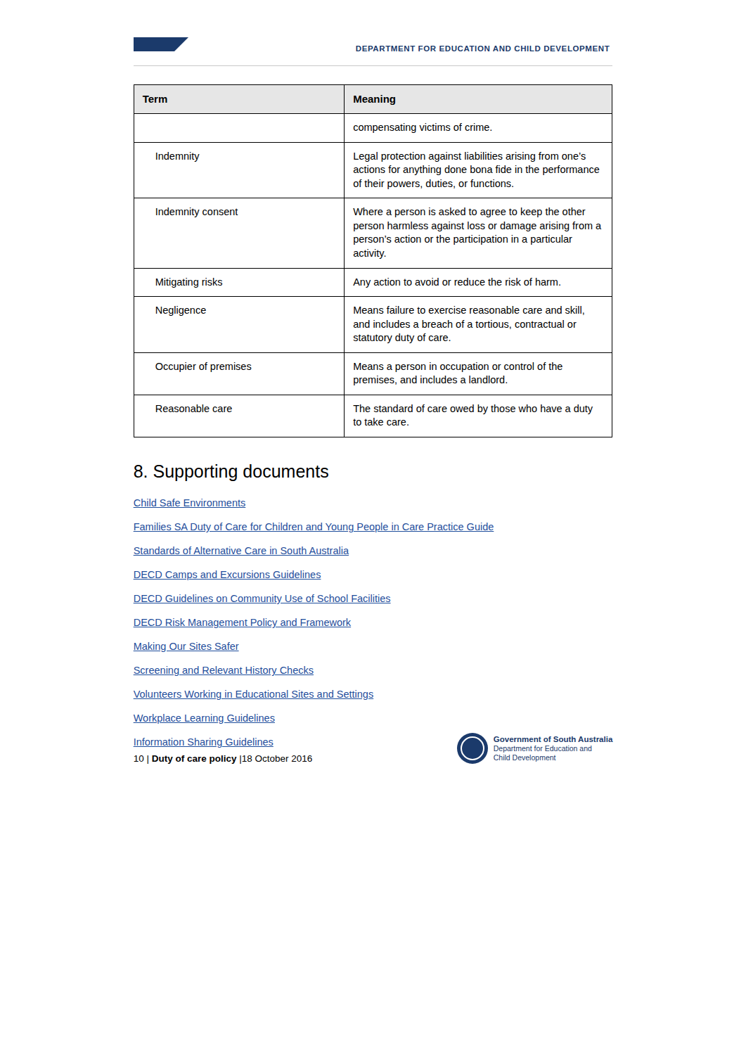Department for Education and Child Development
| Term | Meaning |
| --- | --- |
| | compensating victims of crime. |
| Indemnity | Legal protection against liabilities arising from one’s actions for anything done bona fide in the performance of their powers, duties, or functions. |
| Indemnity consent | Where a person is asked to agree to keep the other person harmless against loss or damage arising from a person’s action or the participation in a particular activity. |
| Mitigating risks | Any action to avoid or reduce the risk of harm. |
| Negligence | Means failure to exercise reasonable care and skill, and includes a breach of a tortious, contractual or statutory duty of care. |
| Occupier of premises | Means a person in occupation or control of the premises, and includes a landlord. |
| Reasonable care | The standard of care owed by those who have a duty to take care. |
8. Supporting documents
Child Safe Environments
Families SA Duty of Care for Children and Young People in Care Practice Guide
Standards of Alternative Care in South Australia
DECD Camps and Excursions Guidelines
DECD Guidelines on Community Use of School Facilities
DECD Risk Management Policy and Framework
Making Our Sites Safer
Screening and Relevant History Checks
Volunteers Working in Educational Sites and Settings
Workplace Learning Guidelines
Information Sharing Guidelines
10 | Duty of care policy |18 October 2016
Government of South Australia
Department for Education and
Child Development